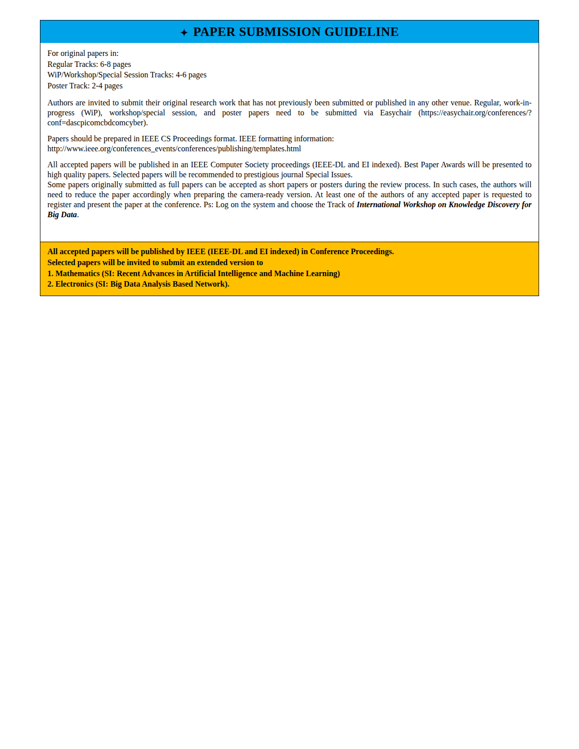✦PAPER SUBMISSION GUIDELINE
For original papers in: Regular Tracks: 6-8 pages WiP/Workshop/Special Session Tracks: 4-6 pages Poster Track: 2-4 pages
Authors are invited to submit their original research work that has not previously been submitted or published in any other venue. Regular, work-in-progress (WiP), workshop/special session, and poster papers need to be submitted via Easychair (https://easychair.org/conferences/?conf=dascpicomcbdcomcyber).
Papers should be prepared in IEEE CS Proceedings format. IEEE formatting information:
http://www.ieee.org/conferences_events/conferences/publishing/templates.html
All accepted papers will be published in an IEEE Computer Society proceedings (IEEE-DL and EI indexed). Best Paper Awards will be presented to high quality papers. Selected papers will be recommended to prestigious journal Special Issues.
Some papers originally submitted as full papers can be accepted as short papers or posters during the review process. In such cases, the authors will need to reduce the paper accordingly when preparing the camera-ready version. At least one of the authors of any accepted paper is requested to register and present the paper at the conference. Ps: Log on the system and choose the Track of International Workshop on Knowledge Discovery for Big Data.
All accepted papers will be published by IEEE (IEEE-DL and EI indexed) in Conference Proceedings.
Selected papers will be invited to submit an extended version to
1. Mathematics (SI: Recent Advances in Artificial Intelligence and Machine Learning)
2. Electronics (SI: Big Data Analysis Based Network).